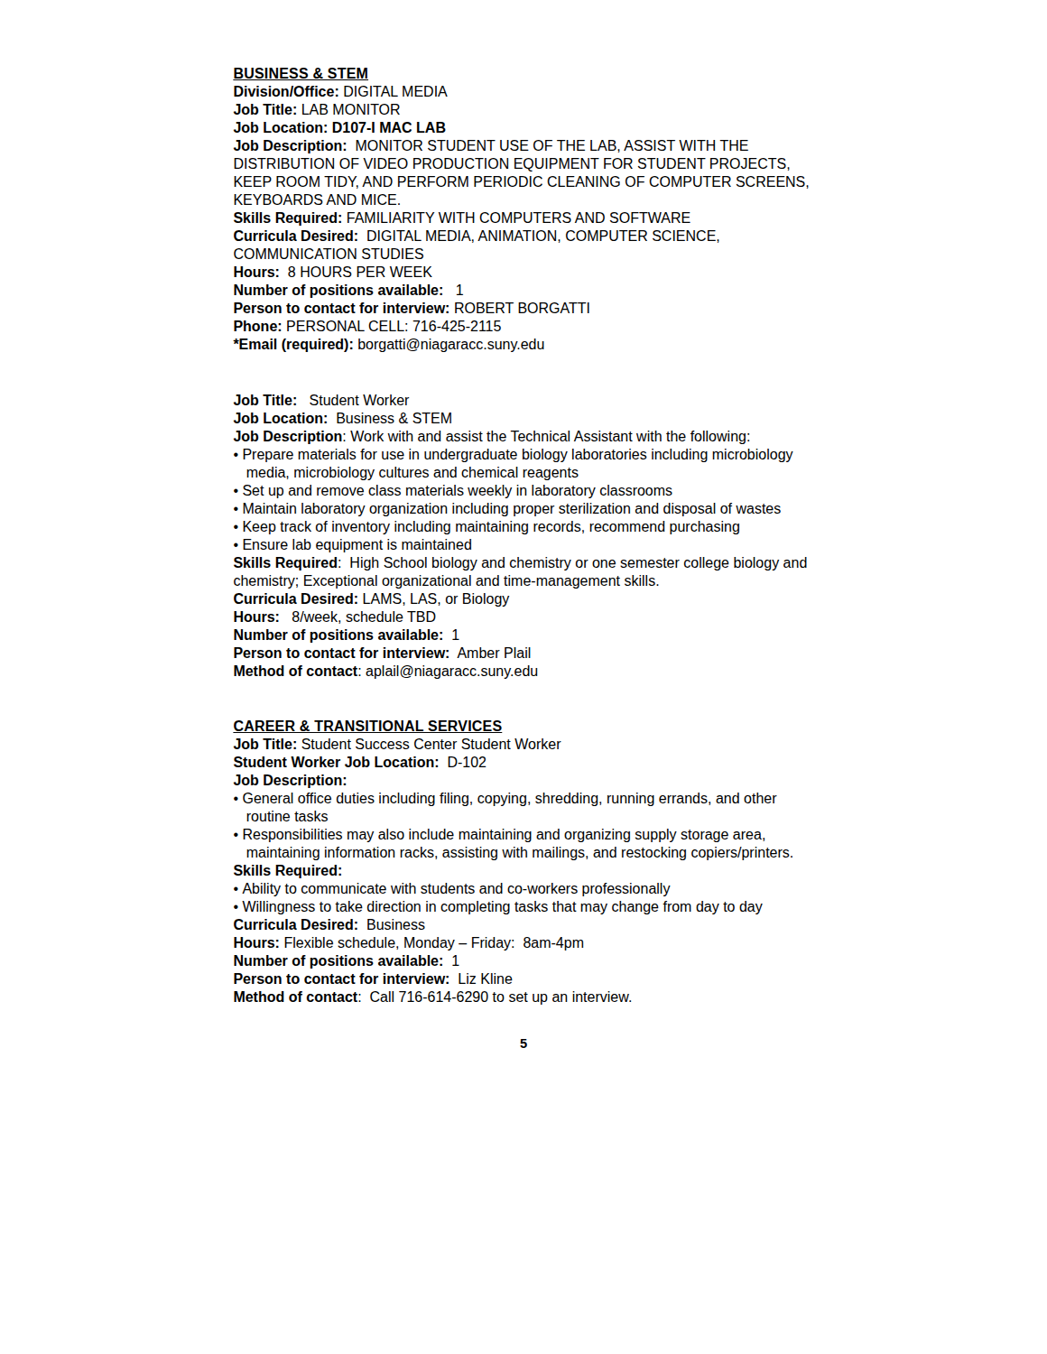BUSINESS & STEM
Division/Office: DIGITAL MEDIA
Job Title: LAB MONITOR
Job Location: D107-I MAC LAB
Job Description: MONITOR STUDENT USE OF THE LAB, ASSIST WITH THE DISTRIBUTION OF VIDEO PRODUCTION EQUIPMENT FOR STUDENT PROJECTS, KEEP ROOM TIDY, AND PERFORM PERIODIC CLEANING OF COMPUTER SCREENS, KEYBOARDS AND MICE.
Skills Required: FAMILIARITY WITH COMPUTERS AND SOFTWARE
Curricula Desired: DIGITAL MEDIA, ANIMATION, COMPUTER SCIENCE, COMMUNICATION STUDIES
Hours: 8 HOURS PER WEEK
Number of positions available: 1
Person to contact for interview: ROBERT BORGATTI
Phone: PERSONAL CELL: 716-425-2115
*Email (required): borgatti@niagaracc.suny.edu
Job Title: Student Worker
Job Location: Business & STEM
Job Description: Work with and assist the Technical Assistant with the following:
Prepare materials for use in undergraduate biology laboratories including microbiology media, microbiology cultures and chemical reagents
Set up and remove class materials weekly in laboratory classrooms
Maintain laboratory organization including proper sterilization and disposal of wastes
Keep track of inventory including maintaining records, recommend purchasing
Ensure lab equipment is maintained
Skills Required: High School biology and chemistry or one semester college biology and chemistry; Exceptional organizational and time-management skills.
Curricula Desired: LAMS, LAS, or Biology
Hours: 8/week, schedule TBD
Number of positions available: 1
Person to contact for interview: Amber Plail
Method of contact: aplail@niagaracc.suny.edu
CAREER & TRANSITIONAL SERVICES
Job Title: Student Success Center Student Worker
Student Worker Job Location: D-102
Job Description:
General office duties including filing, copying, shredding, running errands, and other routine tasks
Responsibilities may also include maintaining and organizing supply storage area, maintaining information racks, assisting with mailings, and restocking copiers/printers.
Skills Required:
Ability to communicate with students and co-workers professionally
Willingness to take direction in completing tasks that may change from day to day
Curricula Desired: Business
Hours: Flexible schedule, Monday – Friday: 8am-4pm
Number of positions available: 1
Person to contact for interview: Liz Kline
Method of contact: Call 716-614-6290 to set up an interview.
5